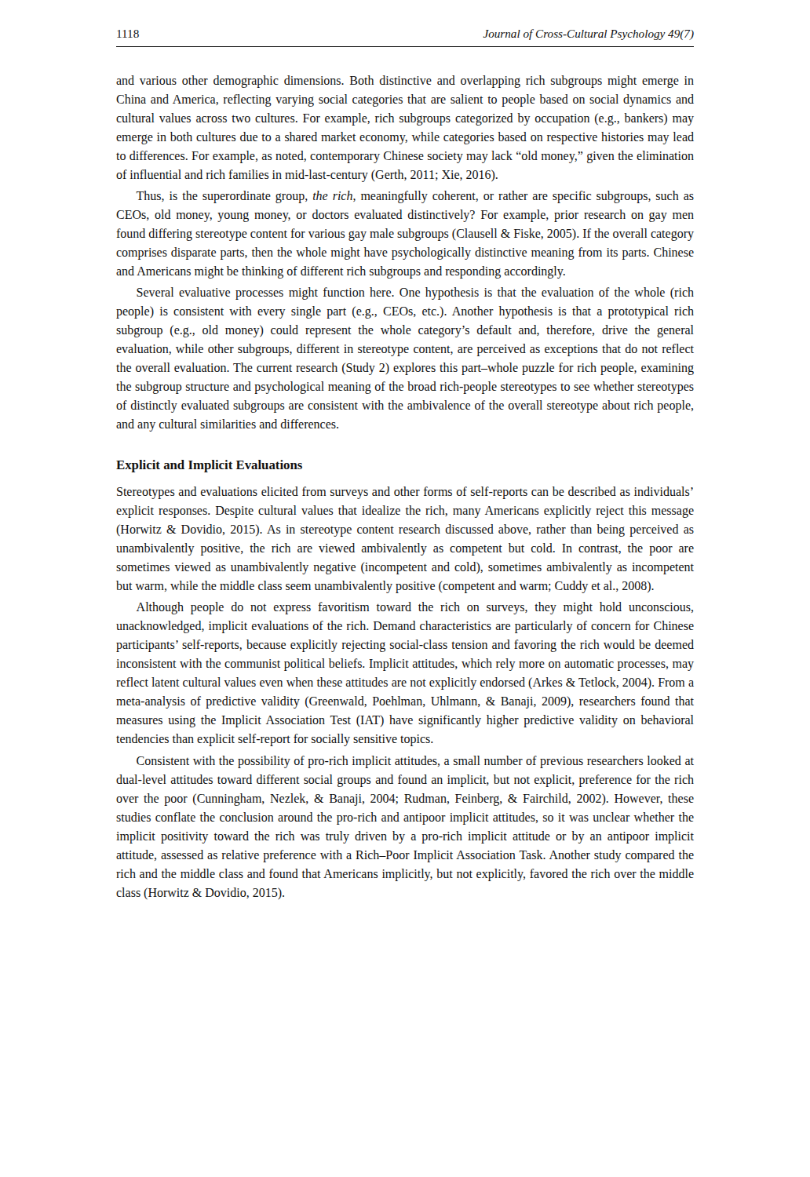1118 Journal of Cross-Cultural Psychology 49(7)
and various other demographic dimensions. Both distinctive and overlapping rich subgroups might emerge in China and America, reflecting varying social categories that are salient to people based on social dynamics and cultural values across two cultures. For example, rich subgroups categorized by occupation (e.g., bankers) may emerge in both cultures due to a shared market economy, while categories based on respective histories may lead to differences. For example, as noted, contemporary Chinese society may lack “old money,” given the elimination of influential and rich families in mid-last-century (Gerth, 2011; Xie, 2016).
Thus, is the superordinate group, the rich, meaningfully coherent, or rather are specific subgroups, such as CEOs, old money, young money, or doctors evaluated distinctively? For example, prior research on gay men found differing stereotype content for various gay male subgroups (Clausell & Fiske, 2005). If the overall category comprises disparate parts, then the whole might have psychologically distinctive meaning from its parts. Chinese and Americans might be thinking of different rich subgroups and responding accordingly.
Several evaluative processes might function here. One hypothesis is that the evaluation of the whole (rich people) is consistent with every single part (e.g., CEOs, etc.). Another hypothesis is that a prototypical rich subgroup (e.g., old money) could represent the whole category’s default and, therefore, drive the general evaluation, while other subgroups, different in stereotype content, are perceived as exceptions that do not reflect the overall evaluation. The current research (Study 2) explores this part–whole puzzle for rich people, examining the subgroup structure and psychological meaning of the broad rich-people stereotypes to see whether stereotypes of distinctly evaluated subgroups are consistent with the ambivalence of the overall stereotype about rich people, and any cultural similarities and differences.
Explicit and Implicit Evaluations
Stereotypes and evaluations elicited from surveys and other forms of self-reports can be described as individuals’ explicit responses. Despite cultural values that idealize the rich, many Americans explicitly reject this message (Horwitz & Dovidio, 2015). As in stereotype content research discussed above, rather than being perceived as unambivalently positive, the rich are viewed ambivalently as competent but cold. In contrast, the poor are sometimes viewed as unambivalently negative (incompetent and cold), sometimes ambivalently as incompetent but warm, while the middle class seem unambivalently positive (competent and warm; Cuddy et al., 2008).
Although people do not express favoritism toward the rich on surveys, they might hold unconscious, unacknowledged, implicit evaluations of the rich. Demand characteristics are particularly of concern for Chinese participants’ self-reports, because explicitly rejecting social-class tension and favoring the rich would be deemed inconsistent with the communist political beliefs. Implicit attitudes, which rely more on automatic processes, may reflect latent cultural values even when these attitudes are not explicitly endorsed (Arkes & Tetlock, 2004). From a meta-analysis of predictive validity (Greenwald, Poehlman, Uhlmann, & Banaji, 2009), researchers found that measures using the Implicit Association Test (IAT) have significantly higher predictive validity on behavioral tendencies than explicit self-report for socially sensitive topics.
Consistent with the possibility of pro-rich implicit attitudes, a small number of previous researchers looked at dual-level attitudes toward different social groups and found an implicit, but not explicit, preference for the rich over the poor (Cunningham, Nezlek, & Banaji, 2004; Rudman, Feinberg, & Fairchild, 2002). However, these studies conflate the conclusion around the pro-rich and antipoor implicit attitudes, so it was unclear whether the implicit positivity toward the rich was truly driven by a pro-rich implicit attitude or by an antipoor implicit attitude, assessed as relative preference with a Rich–Poor Implicit Association Task. Another study compared the rich and the middle class and found that Americans implicitly, but not explicitly, favored the rich over the middle class (Horwitz & Dovidio, 2015).